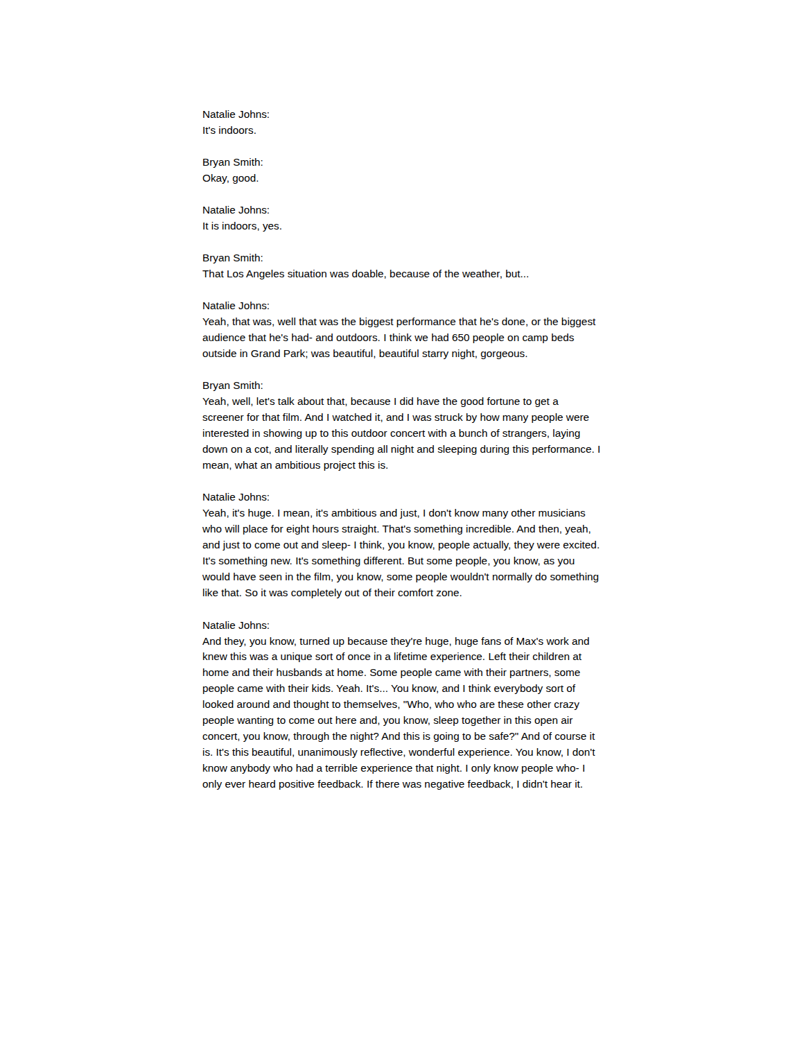Natalie Johns:
It's indoors.
Bryan Smith:
Okay, good.
Natalie Johns:
It is indoors, yes.
Bryan Smith:
That Los Angeles situation was doable, because of the weather, but...
Natalie Johns:
Yeah, that was, well that was the biggest performance that he's done, or the biggest audience that he's had- and outdoors. I think we had 650 people on camp beds outside in Grand Park; was beautiful, beautiful starry night, gorgeous.
Bryan Smith:
Yeah, well, let's talk about that, because I did have the good fortune to get a screener for that film. And I watched it, and I was struck by how many people were interested in showing up to this outdoor concert with a bunch of strangers, laying down on a cot, and literally spending all night and sleeping during this performance. I mean, what an ambitious project this is.
Natalie Johns:
Yeah, it's huge. I mean, it's ambitious and just, I don't know many other musicians who will place for eight hours straight. That's something incredible. And then, yeah, and just to come out and sleep- I think, you know, people actually, they were excited. It's something new. It's something different. But some people, you know, as you would have seen in the film, you know, some people wouldn't normally do something like that. So it was completely out of their comfort zone.
Natalie Johns:
And they, you know, turned up because they're huge, huge fans of Max's work and knew this was a unique sort of once in a lifetime experience. Left their children at home and their husbands at home. Some people came with their partners, some people came with their kids. Yeah. It's... You know, and I think everybody sort of looked around and thought to themselves, "Who, who who are these other crazy people wanting to come out here and, you know, sleep together in this open air concert, you know, through the night? And this is going to be safe?" And of course it is. It's this beautiful, unanimously reflective, wonderful experience. You know, I don't know anybody who had a terrible experience that night. I only know people who- I only ever heard positive feedback. If there was negative feedback, I didn't hear it.